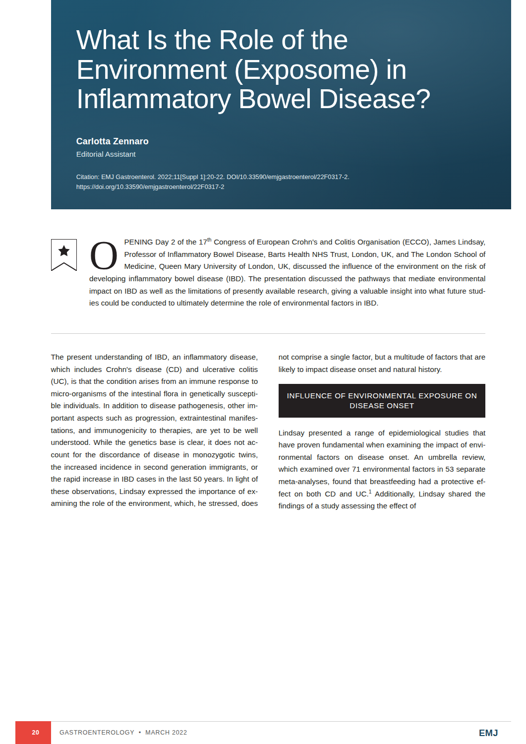What Is the Role of the Environment (Exposome) in Inflammatory Bowel Disease?
Carlotta Zennaro
Editorial Assistant
Citation: EMJ Gastroenterol. 2022;11[Suppl 1]:20-22. DOI/10.33590/emjgastroenterol/22F0317-2.
https://doi.org/10.33590/emjgastroenterol/22F0317-2
OPENING Day 2 of the 17th Congress of European Crohn's and Colitis Organisation (ECCO), James Lindsay, Professor of Inflammatory Bowel Disease, Barts Health NHS Trust, London, UK, and The London School of Medicine, Queen Mary University of London, UK, discussed the influence of the environment on the risk of developing inflammatory bowel disease (IBD). The presentation discussed the pathways that mediate environmental impact on IBD as well as the limitations of presently available research, giving a valuable insight into what future studies could be conducted to ultimately determine the role of environmental factors in IBD.
The present understanding of IBD, an inflammatory disease, which includes Crohn's disease (CD) and ulcerative colitis (UC), is that the condition arises from an immune response to micro-organisms of the intestinal flora in genetically susceptible individuals. In addition to disease pathogenesis, other important aspects such as progression, extraintestinal manifestations, and immunogenicity to therapies, are yet to be well understood. While the genetics base is clear, it does not account for the discordance of disease in monozygotic twins, the increased incidence in second generation immigrants, or the rapid increase in IBD cases in the last 50 years. In light of these observations, Lindsay expressed the importance of examining the role of the environment, which, he stressed, does not comprise a single factor, but a multitude of factors that are likely to impact disease onset and natural history.
Influence of Environmental Exposure on Disease Onset
Lindsay presented a range of epidemiological studies that have proven fundamental when examining the impact of environmental factors on disease onset. An umbrella review, which examined over 71 environmental factors in 53 separate meta-analyses, found that breastfeeding had a protective effect on both CD and UC.1 Additionally, Lindsay shared the findings of a study assessing the effect of
20
Gastroenterology • March 2022 EMJ